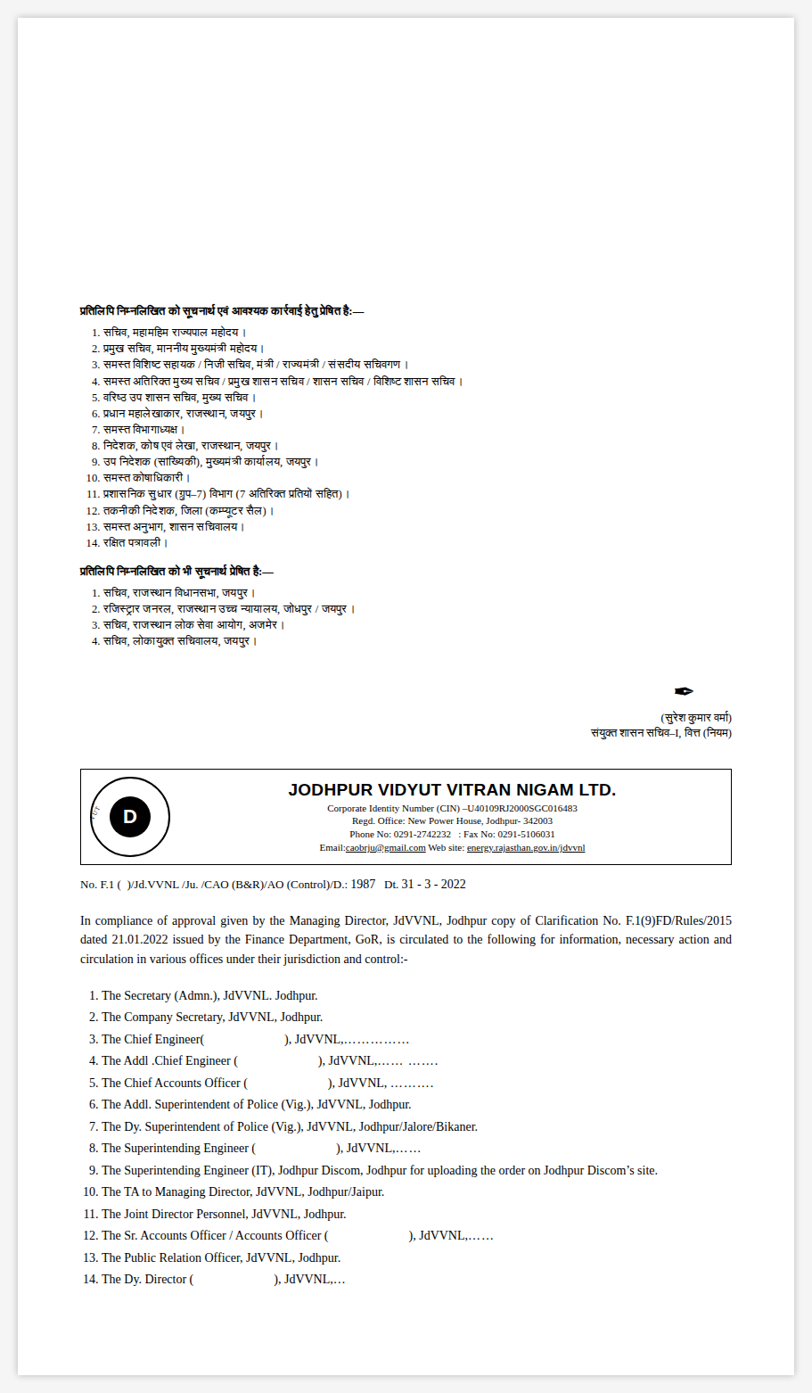प्रतिलिपि निम्नलिखित को सूचनार्थ एवं आवश्यक कार्रवाई हेतु प्रेषित है:—
सचिव, महामहिम राज्यपाल महोदय।
प्रमुख सचिव, माननीय मुख्यमंत्री महोदय।
समस्त विशिष्ट सहायक / निजी सचिव, मंत्री / राज्यमंत्री / संसदीय सचिवगण।
समस्त अतिरिक्त मुख्य सचिव / प्रमुख शासन सचिव / शासन सचिव / विशिष्ट शासन सचिव।
वरिष्ठ उप शासन सचिव, मुख्य सचिव।
प्रधान महालेखाकार, राजस्थान, जयपुर।
समस्त विभागाध्यक्ष।
निदेशक, कोष एवं लेखा, राजस्थान, जयपुर।
उप निदेशक (सांख्यिकी), मुख्यमंत्री कार्यालय, जयपुर।
समस्त कोषाधिकारी।
प्रशासनिक सुधार (ग्रुप–7) विभाग (7 अतिरिक्त प्रतियों सहित)।
तकनीकी निदेशक, जिला (कम्प्यूटर सैल)।
समस्त अनुभाग, शासन सचिवालय।
रक्षित पत्रावली।
प्रतिलिपि निम्नलिखित को भी सूचनार्थ प्रेषित है:—
सचिव, राजस्थान विधानसभा, जयपुर।
रजिस्ट्रार जनरल, राजस्थान उच्च न्यायालय, जोधपुर / जयपुर।
सचिव, राजस्थान लोक सेवा आयोग, अजमेर।
सचिव, लोकायुक्त सचिवालय, जयपुर।
✒
(सुरेश कुमार वर्मा)
संयुक्त शासन सचिव–I, वित्त (नियम)
VIDYUT
D
JODHPUR VIDYUT VITRAN NIGAM LTD.
Corporate Identity Number (CIN) –U40109RJ2000SGC016483
Regd. Office: New Power House, Jodhpur- 342003
Phone No: 0291-2742232 : Fax No: 0291-5106031
Email:caobrju@gmail.com Web site: energy.rajasthan.gov.in/jdvvnl
No. F.1 ( )/Jd.VVNL /Ju. /CAO (B&R)/AO (Control)/D.: 1987 Dt. 31 - 3 - 2022
In compliance of approval given by the Managing Director, JdVVNL, Jodhpur copy of Clarification No. F.1(9)FD/Rules/2015 dated 21.01.2022 issued by the Finance Department, GoR, is circulated to the following for information, necessary action and circulation in various offices under their jurisdiction and control:-
The Secretary (Admn.), JdVVNL. Jodhpur.
The Company Secretary, JdVVNL, Jodhpur.
The Chief Engineer( ), JdVVNL,……………
The Addl .Chief Engineer ( ), JdVVNL,…… …….
The Chief Accounts Officer ( ), JdVVNL, ……….
The Addl. Superintendent of Police (Vig.), JdVVNL, Jodhpur.
The Dy. Superintendent of Police (Vig.), JdVVNL, Jodhpur/Jalore/Bikaner.
The Superintending Engineer ( ), JdVVNL,……
The Superintending Engineer (IT), Jodhpur Discom, Jodhpur for uploading the order on Jodhpur Discom’s site.
The TA to Managing Director, JdVVNL, Jodhpur/Jaipur.
The Joint Director Personnel, JdVVNL, Jodhpur.
The Sr. Accounts Officer / Accounts Officer ( ), JdVVNL,……
The Public Relation Officer, JdVVNL, Jodhpur.
The Dy. Director ( ), JdVVNL,…